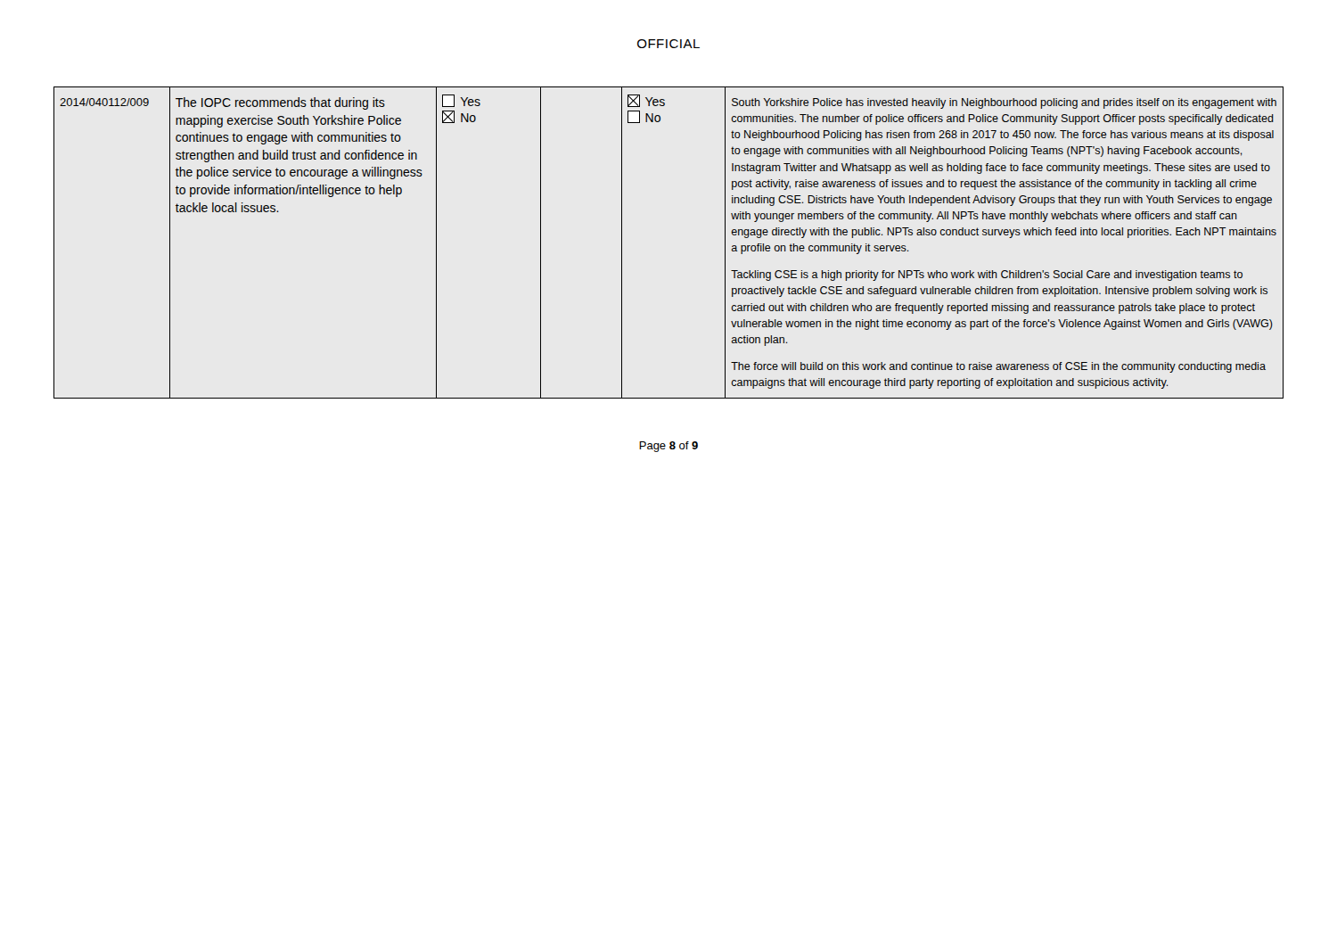OFFICIAL
| 2014/040112/009 | The IOPC recommends that during its mapping exercise South Yorkshire Police continues to engage with communities to strengthen and build trust and confidence in the police service to encourage a willingness to provide information/intelligence to help tackle local issues. | Yes No | | Yes No | South Yorkshire Police has invested heavily in Neighbourhood policing and prides itself on its engagement with communities. The number of police officers and Police Community Support Officer posts specifically dedicated to Neighbourhood Policing has risen from 268 in 2017 to 450 now. The force has various means at its disposal to engage with communities with all Neighbourhood Policing Teams (NPT's) having Facebook accounts, Instagram Twitter and Whatsapp as well as holding face to face community meetings. These sites are used to post activity, raise awareness of issues and to request the assistance of the community in tackling all crime including CSE. Districts have Youth Independent Advisory Groups that they run with Youth Services to engage with younger members of the community. All NPTs have monthly webchats where officers and staff can engage directly with the public. NPTs also conduct surveys which feed into local priorities. Each NPT maintains a profile on the community it serves. Tackling CSE is a high priority for NPTs who work with Children's Social Care and investigation teams to proactively tackle CSE and safeguard vulnerable children from exploitation. Intensive problem solving work is carried out with children who are frequently reported missing and reassurance patrols take place to protect vulnerable women in the night time economy as part of the force's Violence Against Women and Girls (VAWG) action plan. The force will build on this work and continue to raise awareness of CSE in the community conducting media campaigns that will encourage third party reporting of exploitation and suspicious activity. |
Page 8 of 9